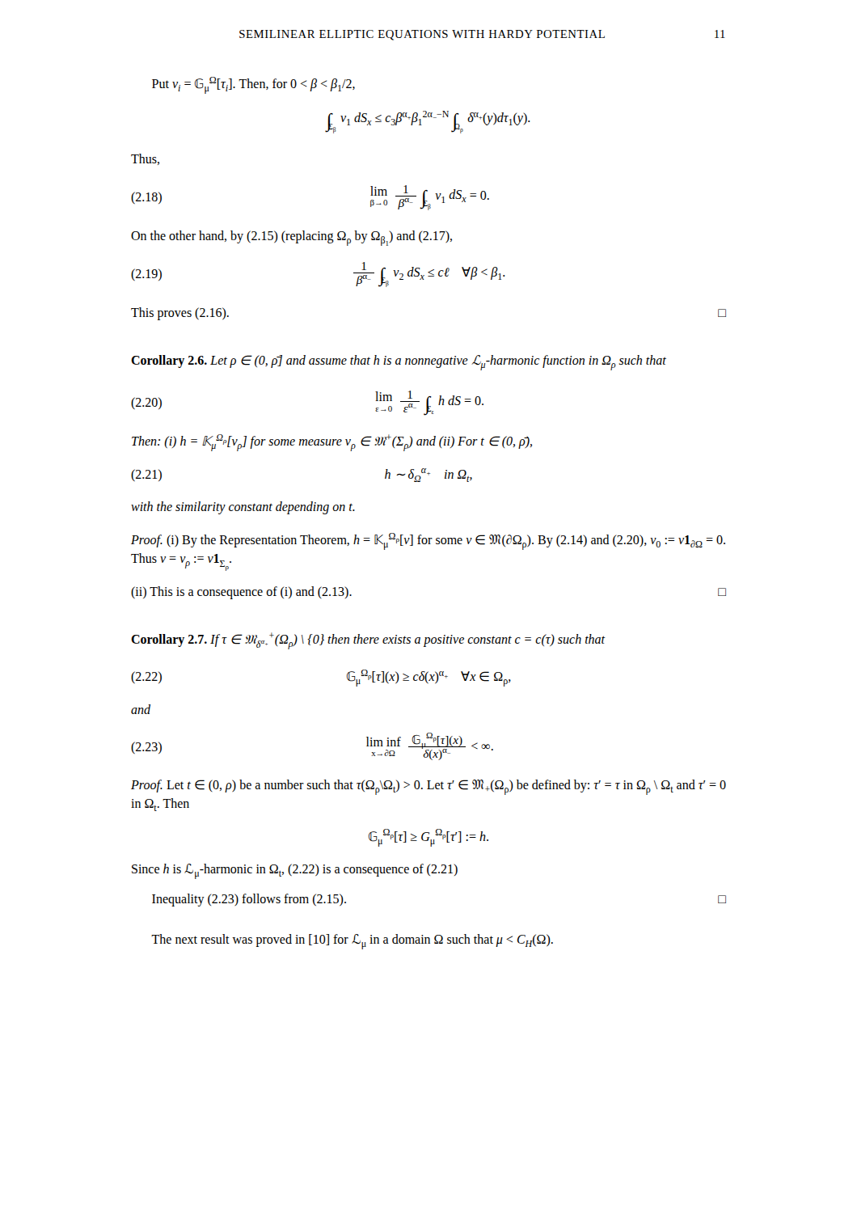SEMILINEAR ELLIPTIC EQUATIONS WITH HARDY POTENTIAL 11
Put vi = 𝔾μΩ[τi]. Then, for 0 < β < β1/2,
∫Σβ v1 dSx ≤ c3βα+β12α−−N ∫Ωρ δα+(y)dτ1(y).
Thus,
(2.18) lim β→0 1 βα− ∫Σβ v1 dSx = 0.
On the other hand, by (2.15) (replacing Ωρ by Ωβ1) and (2.17),
(2.19) 1 βα− ∫Σβ v2 dSx ≤ cℓ ∀β < β1.
This proves (2.16). □
Corollary 2.6. Let ρ ∈ (0, ρ̄] and assume that h is a nonnegative ℒμ-harmonic function in Ωρ such that
(2.20) lim ε→0 1 εα− ∫Σε h dS = 0.
Then: (i) h = 𝕂μΩρ[νρ] for some measure νρ ∈ 𝔐+(Σρ) and (ii) For t ∈ (0, ρ̄),
(2.21) h ∼ δΩα+ in Ωt,
with the similarity constant depending on t.
Proof. (i) By the Representation Theorem, h = 𝕂μΩρ[ν] for some ν ∈ 𝔐(∂Ωρ). By (2.14) and (2.20), ν0 := ν 1∂Ω = 0. Thus ν = νρ := ν 1Σρ.
(ii) This is a consequence of (i) and (2.13). □
Corollary 2.7. If τ ∈ 𝔐δα++(Ωρ) \ {0} then there exists a positive constant c = c(τ) such that
(2.22) 𝔾μΩρ[τ](x) ≥ cδ(x)α+ ∀x ∈ Ωρ,
and
(2.23) lim inf x→∂Ω 𝔾μΩρ[τ](x) δ(x)α− < ∞.
Proof. Let t ∈ (0, ρ) be a number such that τ(Ωρ\Ωt) > 0. Let τ′ ∈ 𝔐+(Ωρ) be defined by: τ′ = τ in Ωρ \ Ωt and τ′ = 0 in Ωt. Then
𝔾μΩρ[τ] ≥ GμΩρ[τ′] := h.
Since h is ℒμ-harmonic in Ωt, (2.22) is a consequence of (2.21)
Inequality (2.23) follows from (2.15). □
The next result was proved in [10] for ℒμ in a domain Ω such that μ < CH(Ω).